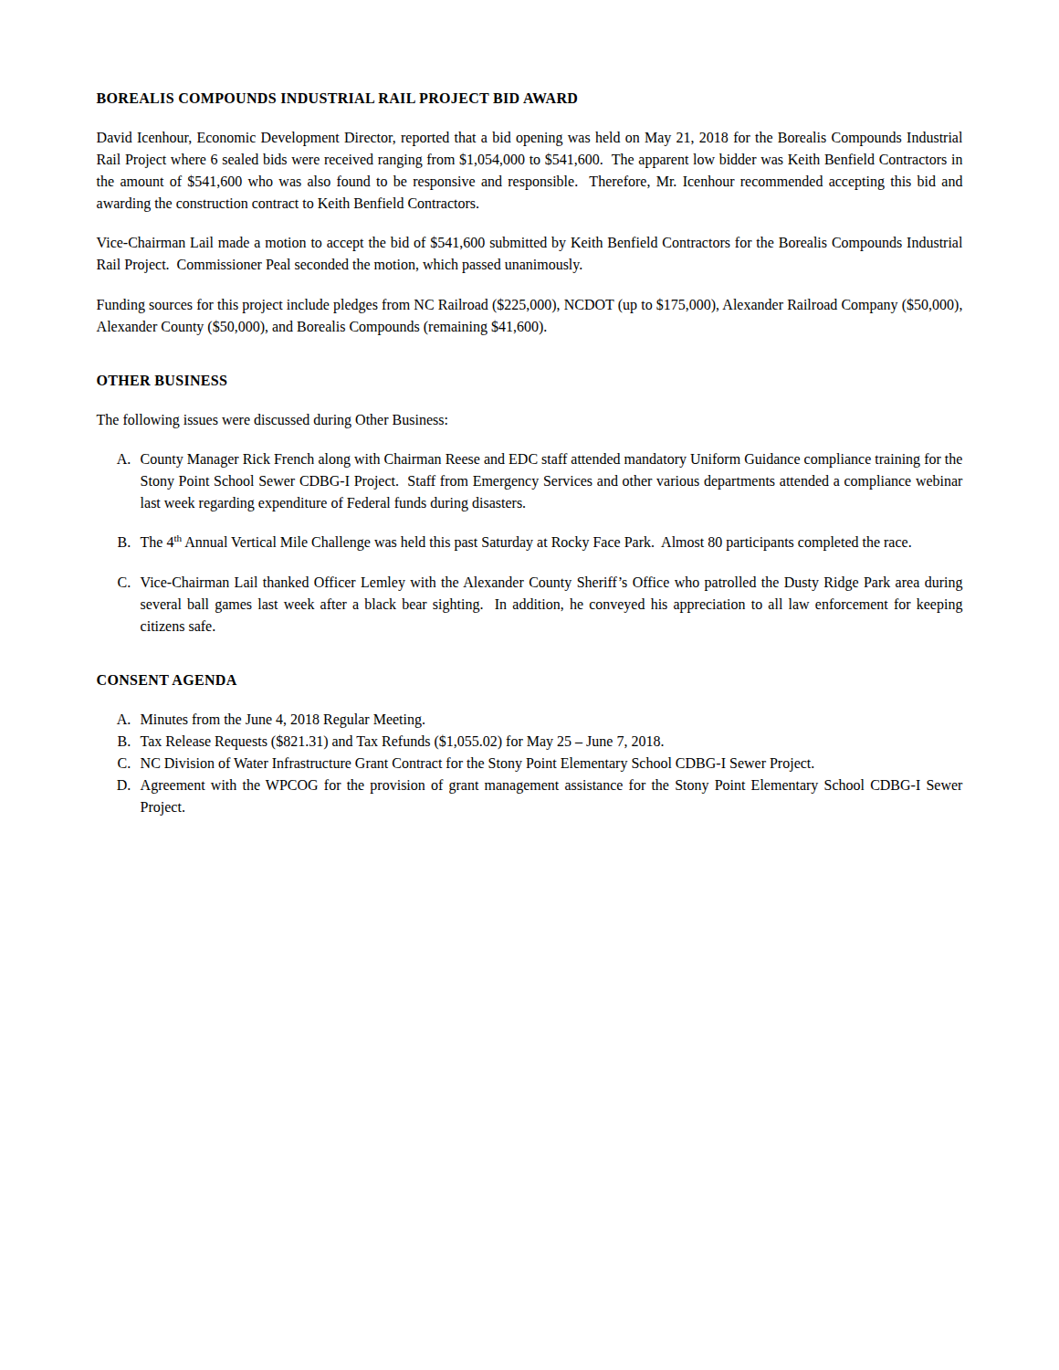BOREALIS COMPOUNDS INDUSTRIAL RAIL PROJECT BID AWARD
David Icenhour, Economic Development Director, reported that a bid opening was held on May 21, 2018 for the Borealis Compounds Industrial Rail Project where 6 sealed bids were received ranging from $1,054,000 to $541,600. The apparent low bidder was Keith Benfield Contractors in the amount of $541,600 who was also found to be responsive and responsible. Therefore, Mr. Icenhour recommended accepting this bid and awarding the construction contract to Keith Benfield Contractors.
Vice-Chairman Lail made a motion to accept the bid of $541,600 submitted by Keith Benfield Contractors for the Borealis Compounds Industrial Rail Project. Commissioner Peal seconded the motion, which passed unanimously.
Funding sources for this project include pledges from NC Railroad ($225,000), NCDOT (up to $175,000), Alexander Railroad Company ($50,000), Alexander County ($50,000), and Borealis Compounds (remaining $41,600).
OTHER BUSINESS
The following issues were discussed during Other Business:
County Manager Rick French along with Chairman Reese and EDC staff attended mandatory Uniform Guidance compliance training for the Stony Point School Sewer CDBG-I Project. Staff from Emergency Services and other various departments attended a compliance webinar last week regarding expenditure of Federal funds during disasters.
The 4th Annual Vertical Mile Challenge was held this past Saturday at Rocky Face Park. Almost 80 participants completed the race.
Vice-Chairman Lail thanked Officer Lemley with the Alexander County Sheriff’s Office who patrolled the Dusty Ridge Park area during several ball games last week after a black bear sighting. In addition, he conveyed his appreciation to all law enforcement for keeping citizens safe.
CONSENT AGENDA
Minutes from the June 4, 2018 Regular Meeting.
Tax Release Requests ($821.31) and Tax Refunds ($1,055.02) for May 25 – June 7, 2018.
NC Division of Water Infrastructure Grant Contract for the Stony Point Elementary School CDBG-I Sewer Project.
Agreement with the WPCOG for the provision of grant management assistance for the Stony Point Elementary School CDBG-I Sewer Project.